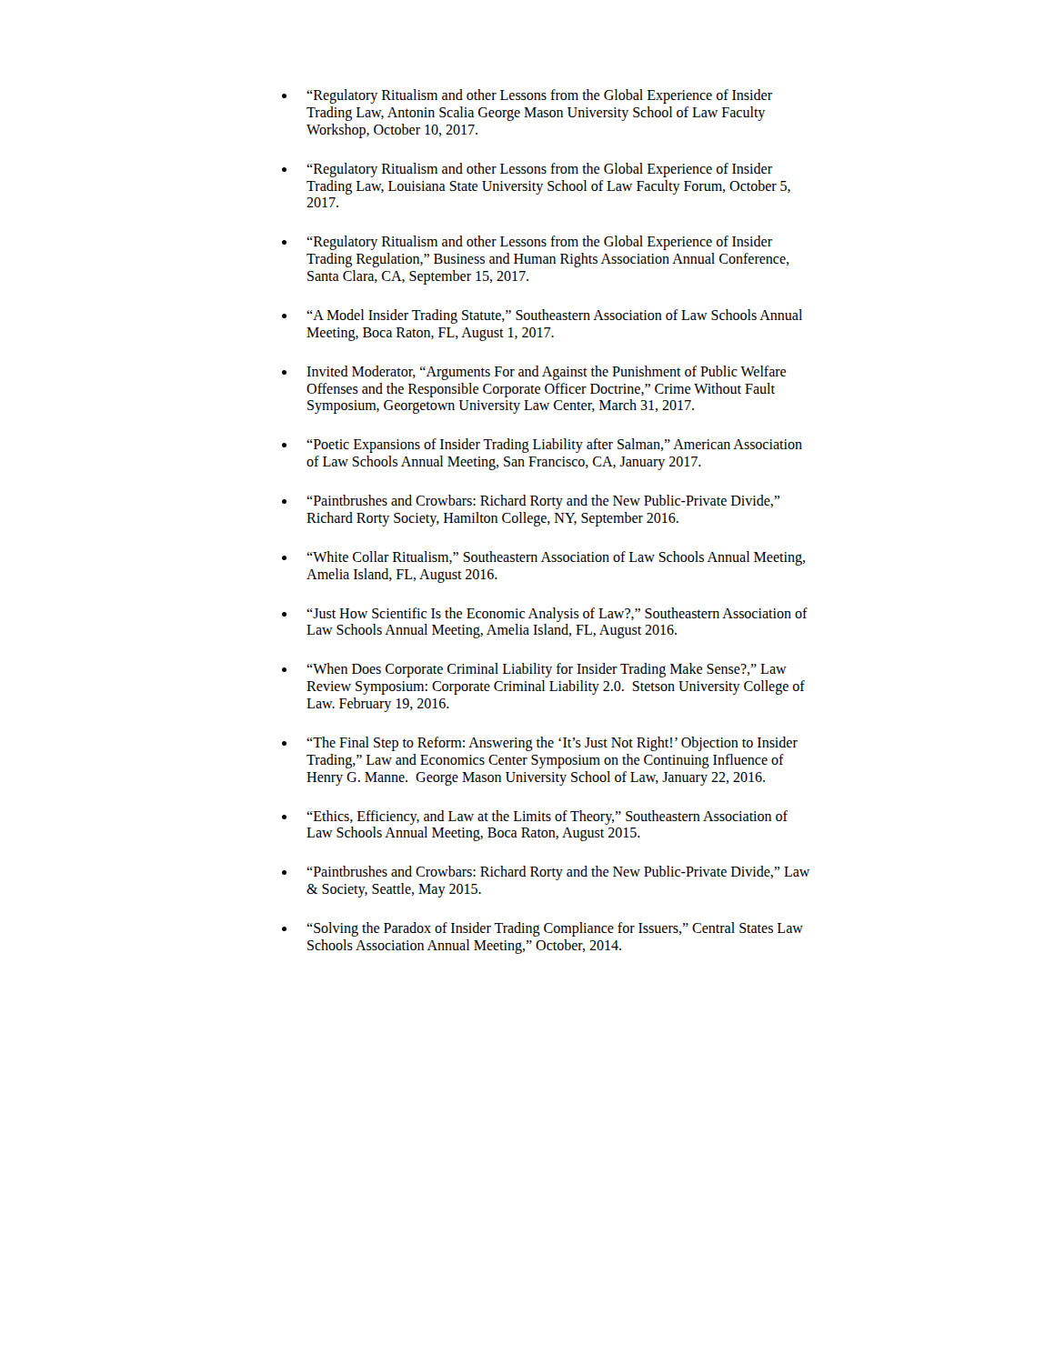“Regulatory Ritualism and other Lessons from the Global Experience of Insider Trading Law, Antonin Scalia George Mason University School of Law Faculty Workshop, October 10, 2017.
“Regulatory Ritualism and other Lessons from the Global Experience of Insider Trading Law, Louisiana State University School of Law Faculty Forum, October 5, 2017.
“Regulatory Ritualism and other Lessons from the Global Experience of Insider Trading Regulation,” Business and Human Rights Association Annual Conference, Santa Clara, CA, September 15, 2017.
“A Model Insider Trading Statute,” Southeastern Association of Law Schools Annual Meeting, Boca Raton, FL, August 1, 2017.
Invited Moderator, “Arguments For and Against the Punishment of Public Welfare Offenses and the Responsible Corporate Officer Doctrine,” Crime Without Fault Symposium, Georgetown University Law Center, March 31, 2017.
“Poetic Expansions of Insider Trading Liability after Salman,” American Association of Law Schools Annual Meeting, San Francisco, CA, January 2017.
“Paintbrushes and Crowbars: Richard Rorty and the New Public-Private Divide,” Richard Rorty Society, Hamilton College, NY, September 2016.
“White Collar Ritualism,” Southeastern Association of Law Schools Annual Meeting, Amelia Island, FL, August 2016.
“Just How Scientific Is the Economic Analysis of Law?,” Southeastern Association of Law Schools Annual Meeting, Amelia Island, FL, August 2016.
“When Does Corporate Criminal Liability for Insider Trading Make Sense?,” Law Review Symposium: Corporate Criminal Liability 2.0. Stetson University College of Law. February 19, 2016.
“The Final Step to Reform: Answering the ‘It’s Just Not Right!’ Objection to Insider Trading,” Law and Economics Center Symposium on the Continuing Influence of Henry G. Manne. George Mason University School of Law, January 22, 2016.
“Ethics, Efficiency, and Law at the Limits of Theory,” Southeastern Association of Law Schools Annual Meeting, Boca Raton, August 2015.
“Paintbrushes and Crowbars: Richard Rorty and the New Public-Private Divide,” Law & Society, Seattle, May 2015.
“Solving the Paradox of Insider Trading Compliance for Issuers,” Central States Law Schools Association Annual Meeting,” October, 2014.